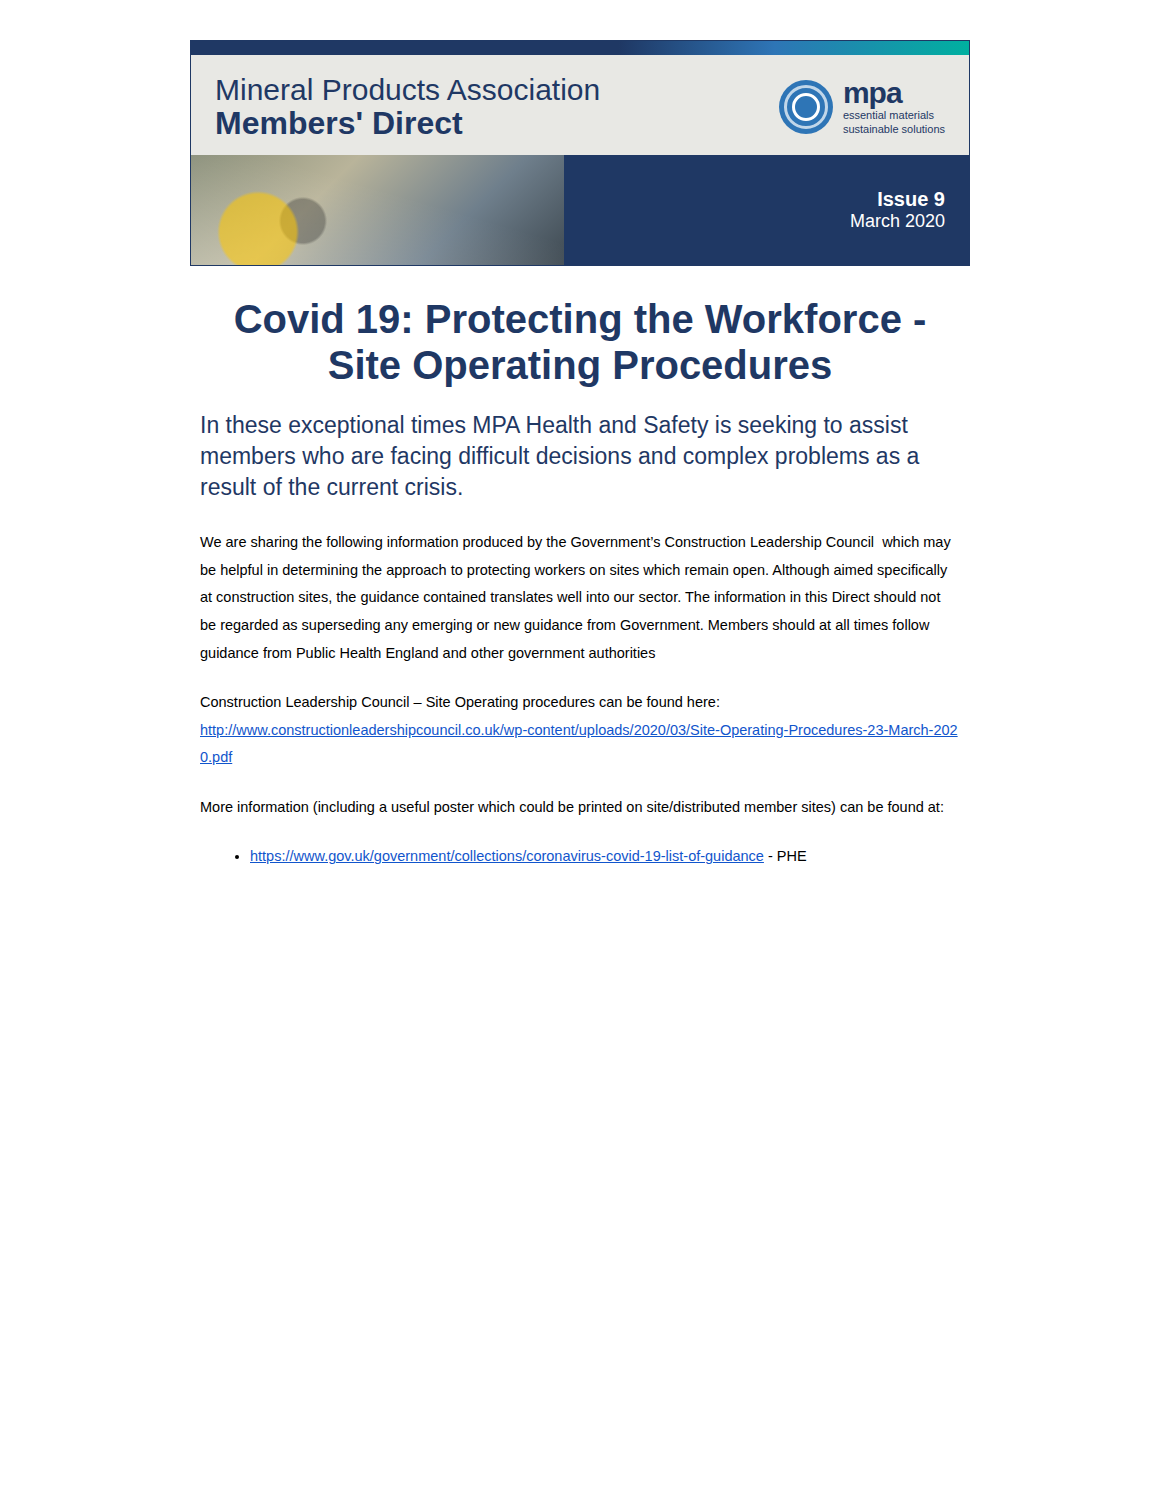Mineral Products Association
Members' Direct
mpa
essential materials
sustainable solutions
Issue 9
March 2020
Covid 19: Protecting the Workforce -
Site Operating Procedures
In these exceptional times MPA Health and Safety is seeking to assist members who are facing difficult decisions and complex problems as a result of the current crisis.
We are sharing the following information produced by the Government’s Construction Leadership Council which may be helpful in determining the approach to protecting workers on sites which remain open. Although aimed specifically at construction sites, the guidance contained translates well into our sector. The information in this Direct should not be regarded as superseding any emerging or new guidance from Government. Members should at all times follow guidance from Public Health England and other government authorities
Construction Leadership Council – Site Operating procedures can be found here:
http://www.constructionleadershipcouncil.co.uk/wp-content/uploads/2020/03/Site-Operating-Procedures-23-March-2020.pdf
More information (including a useful poster which could be printed on site/distributed member sites) can be found at:
https://www.gov.uk/government/collections/coronavirus-covid-19-list-of-guidance - PHE